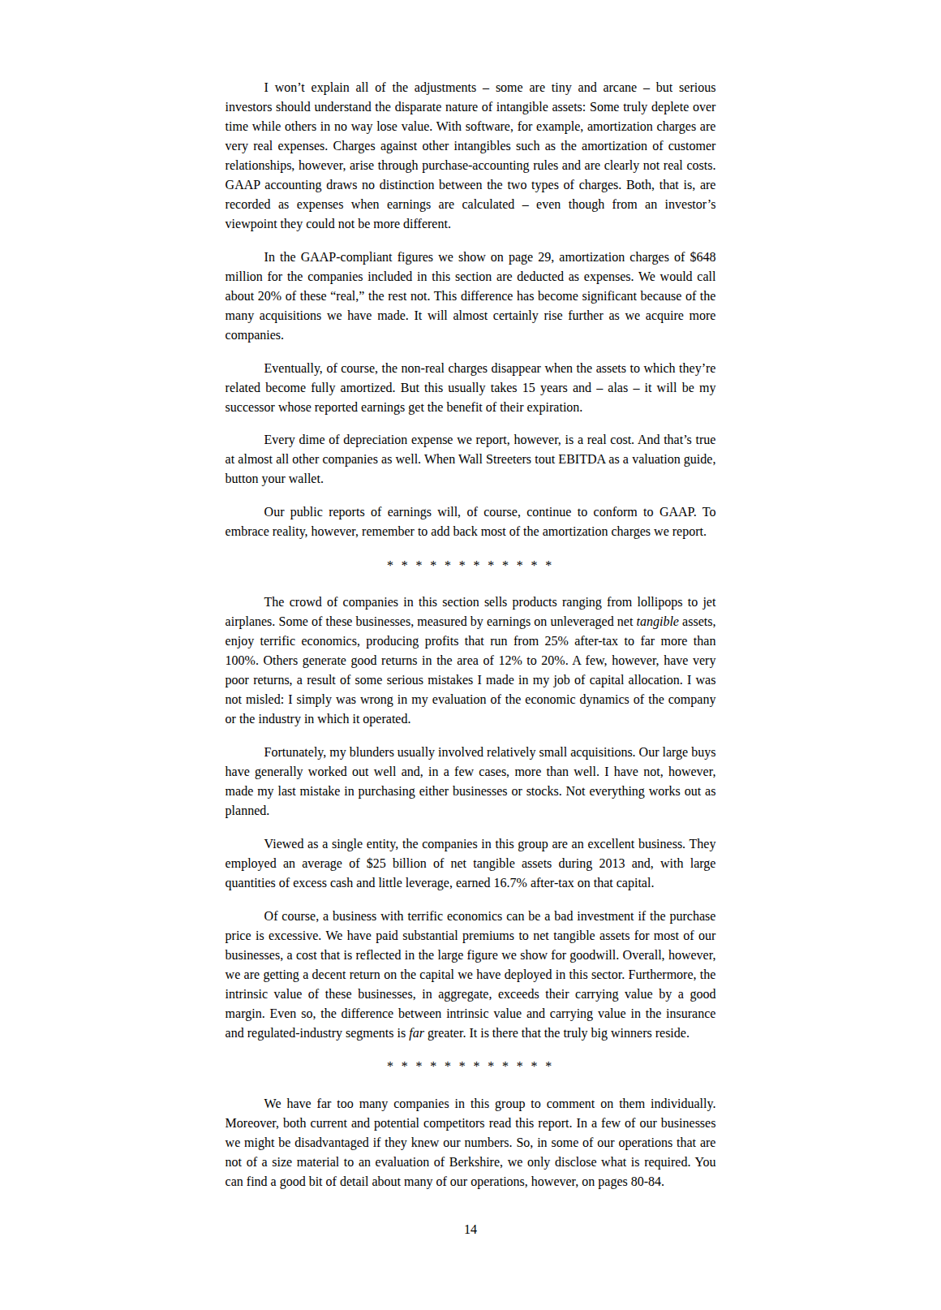I won’t explain all of the adjustments – some are tiny and arcane – but serious investors should understand the disparate nature of intangible assets: Some truly deplete over time while others in no way lose value. With software, for example, amortization charges are very real expenses. Charges against other intangibles such as the amortization of customer relationships, however, arise through purchase-accounting rules and are clearly not real costs. GAAP accounting draws no distinction between the two types of charges. Both, that is, are recorded as expenses when earnings are calculated – even though from an investor’s viewpoint they could not be more different.
In the GAAP-compliant figures we show on page 29, amortization charges of $648 million for the companies included in this section are deducted as expenses. We would call about 20% of these “real,” the rest not. This difference has become significant because of the many acquisitions we have made. It will almost certainly rise further as we acquire more companies.
Eventually, of course, the non-real charges disappear when the assets to which they’re related become fully amortized. But this usually takes 15 years and – alas – it will be my successor whose reported earnings get the benefit of their expiration.
Every dime of depreciation expense we report, however, is a real cost. And that’s true at almost all other companies as well. When Wall Streeters tout EBITDA as a valuation guide, button your wallet.
Our public reports of earnings will, of course, continue to conform to GAAP. To embrace reality, however, remember to add back most of the amortization charges we report.
* * * * * * * * * * * *
The crowd of companies in this section sells products ranging from lollipops to jet airplanes. Some of these businesses, measured by earnings on unleveraged net tangible assets, enjoy terrific economics, producing profits that run from 25% after-tax to far more than 100%. Others generate good returns in the area of 12% to 20%. A few, however, have very poor returns, a result of some serious mistakes I made in my job of capital allocation. I was not misled: I simply was wrong in my evaluation of the economic dynamics of the company or the industry in which it operated.
Fortunately, my blunders usually involved relatively small acquisitions. Our large buys have generally worked out well and, in a few cases, more than well. I have not, however, made my last mistake in purchasing either businesses or stocks. Not everything works out as planned.
Viewed as a single entity, the companies in this group are an excellent business. They employed an average of $25 billion of net tangible assets during 2013 and, with large quantities of excess cash and little leverage, earned 16.7% after-tax on that capital.
Of course, a business with terrific economics can be a bad investment if the purchase price is excessive. We have paid substantial premiums to net tangible assets for most of our businesses, a cost that is reflected in the large figure we show for goodwill. Overall, however, we are getting a decent return on the capital we have deployed in this sector. Furthermore, the intrinsic value of these businesses, in aggregate, exceeds their carrying value by a good margin. Even so, the difference between intrinsic value and carrying value in the insurance and regulated-industry segments is far greater. It is there that the truly big winners reside.
* * * * * * * * * * * *
We have far too many companies in this group to comment on them individually. Moreover, both current and potential competitors read this report. In a few of our businesses we might be disadvantaged if they knew our numbers. So, in some of our operations that are not of a size material to an evaluation of Berkshire, we only disclose what is required. You can find a good bit of detail about many of our operations, however, on pages 80-84.
14